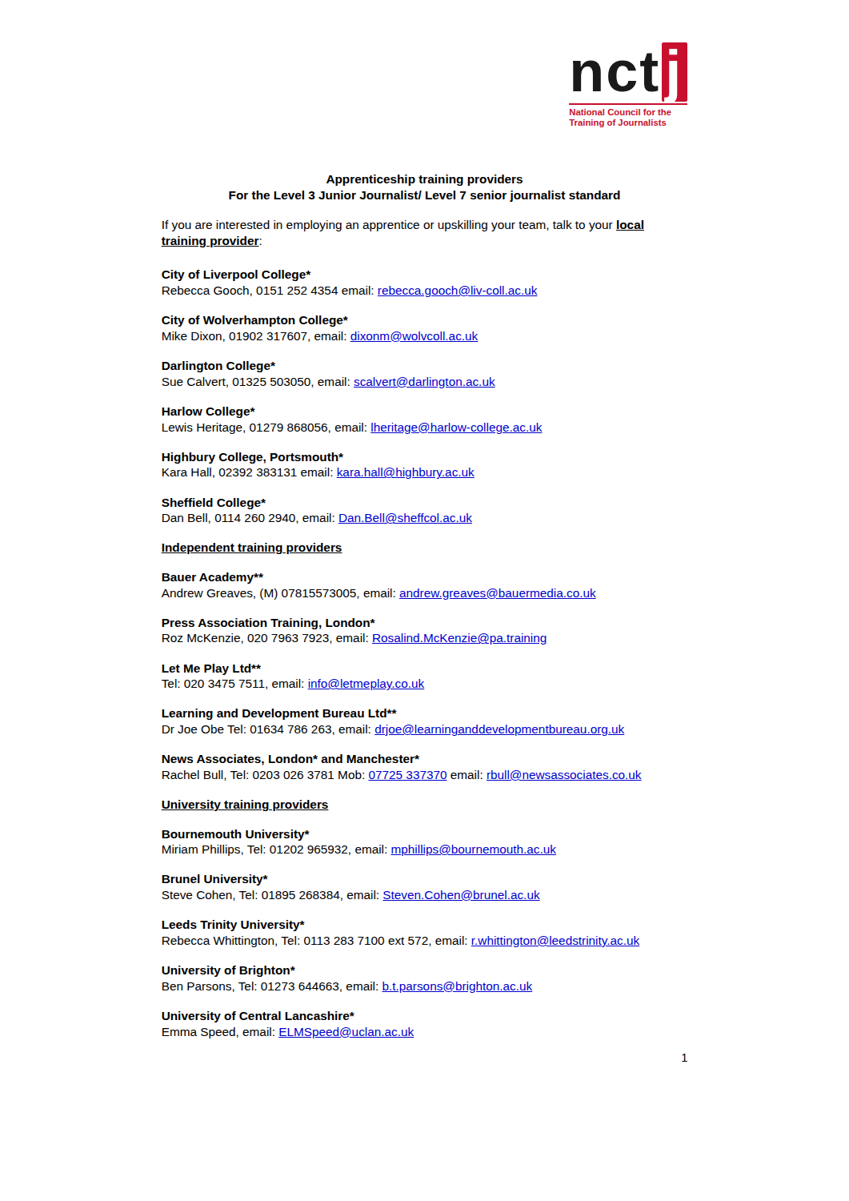nctj
National Council for the
Training of Journalists
Apprenticeship training providers
For the Level 3 Junior Journalist/ Level 7 senior journalist standard
If you are interested in employing an apprentice or upskilling your team, talk to your local training provider:
City of Liverpool College*
Rebecca Gooch, 0151 252 4354 email: rebecca.gooch@liv-coll.ac.uk
City of Wolverhampton College*
Mike Dixon, 01902 317607, email: dixonm@wolvcoll.ac.uk
Darlington College*
Sue Calvert, 01325 503050, email: scalvert@darlington.ac.uk
Harlow College*
Lewis Heritage, 01279 868056, email: lheritage@harlow-college.ac.uk
Highbury College, Portsmouth*
Kara Hall, 02392 383131 email: kara.hall@highbury.ac.uk
Sheffield College*
Dan Bell, 0114 260 2940, email: Dan.Bell@sheffcol.ac.uk
Independent training providers
Bauer Academy**
Andrew Greaves, (M) 07815573005, email: andrew.greaves@bauermedia.co.uk
Press Association Training, London*
Roz McKenzie, 020 7963 7923, email: Rosalind.McKenzie@pa.training
Let Me Play Ltd**
Tel: 020 3475 7511, email: info@letmeplay.co.uk
Learning and Development Bureau Ltd**
Dr Joe Obe Tel: 01634 786 263, email: drjoe@learninganddevelopmentbureau.org.uk
News Associates, London* and Manchester*
Rachel Bull, Tel: 0203 026 3781 Mob: 07725 337370 email: rbull@newsassociates.co.uk
University training providers
Bournemouth University*
Miriam Phillips, Tel: 01202 965932, email: mphillips@bournemouth.ac.uk
Brunel University*
Steve Cohen, Tel: 01895 268384, email: Steven.Cohen@brunel.ac.uk
Leeds Trinity University*
Rebecca Whittington, Tel: 0113 283 7100 ext 572, email: r.whittington@leedstrinity.ac.uk
University of Brighton*
Ben Parsons, Tel: 01273 644663, email: b.t.parsons@brighton.ac.uk
University of Central Lancashire*
Emma Speed, email: ELMSpeed@uclan.ac.uk
1